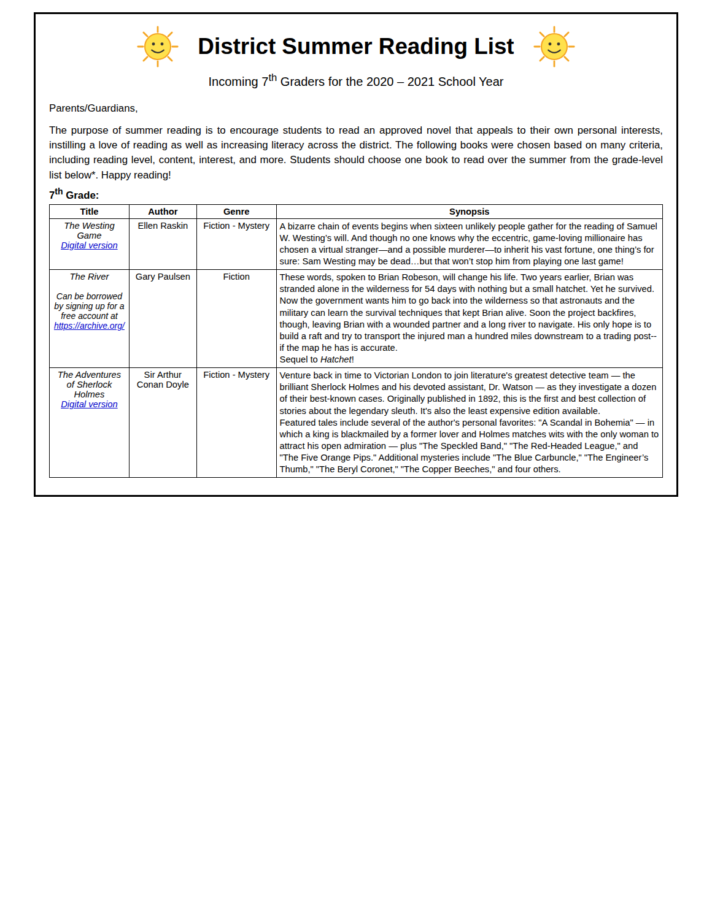District Summer Reading List
Incoming 7th Graders for the 2020 – 2021 School Year
Parents/Guardians,
The purpose of summer reading is to encourage students to read an approved novel that appeals to their own personal interests, instilling a love of reading as well as increasing literacy across the district. The following books were chosen based on many criteria, including reading level, content, interest, and more. Students should choose one book to read over the summer from the grade-level list below*. Happy reading!
7th Grade:
| Title | Author | Genre | Synopsis |
| --- | --- | --- | --- |
| The Westing Game Digital version | Ellen Raskin | Fiction - Mystery | A bizarre chain of events begins when sixteen unlikely people gather for the reading of Samuel W. Westing’s will. And though no one knows why the eccentric, game-loving millionaire has chosen a virtual stranger—and a possible murderer—to inherit his vast fortune, one thing’s for sure: Sam Westing may be dead…but that won’t stop him from playing one last game! |
| The River Can be borrowed by signing up for a free account at https://archive.org/ | Gary Paulsen | Fiction | These words, spoken to Brian Robeson, will change his life. Two years earlier, Brian was stranded alone in the wilderness for 54 days with nothing but a small hatchet. Yet he survived. Now the government wants him to go back into the wilderness so that astronauts and the military can learn the survival techniques that kept Brian alive. Soon the project backfires, though, leaving Brian with a wounded partner and a long river to navigate. His only hope is to build a raft and try to transport the injured man a hundred miles downstream to a trading post--if the map he has is accurate. Sequel to Hatchet ! |
| The Adventures of Sherlock Holmes Digital version | Sir Arthur Conan Doyle | Fiction - Mystery | Venture back in time to Victorian London to join literature's greatest detective team — the brilliant Sherlock Holmes and his devoted assistant, Dr. Watson — as they investigate a dozen of their best-known cases. Originally published in 1892, this is the first and best collection of stories about the legendary sleuth. It's also the least expensive edition available. Featured tales include several of the author's personal favorites: "A Scandal in Bohemia" — in which a king is blackmailed by a former lover and Holmes matches wits with the only woman to attract his open admiration — plus "The Speckled Band," "The Red-Headed League," and "The Five Orange Pips." Additional mysteries include "The Blue Carbuncle," "The Engineer’s Thumb," "The Beryl Coronet," "The Copper Beeches," and four others. |